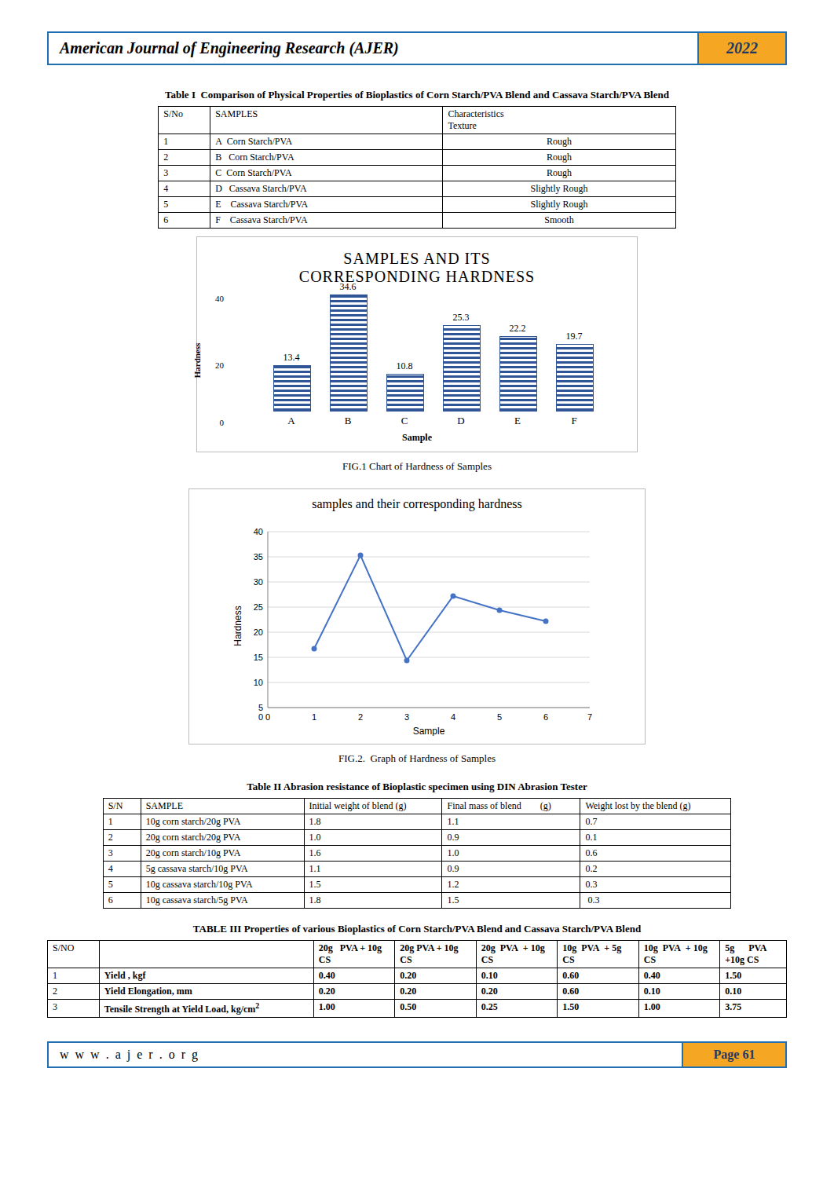American Journal of Engineering Research (AJER)
2022
Table I Comparison of Physical Properties of Bioplastics of Corn Starch/PVA Blend and Cassava Starch/PVA Blend
| S/No | SAMPLES | Characteristics Texture |
| 1 | A Corn Starch/PVA | Rough |
| 2 | B Corn Starch/PVA | Rough |
| 3 | C Corn Starch/PVA | Rough |
| 4 | D Cassava Starch/PVA | Slightly Rough |
| 5 | E Cassava Starch/PVA | Slightly Rough |
| 6 | F Cassava Starch/PVA | Smooth |
SAMPLES AND ITS
CORRESPONDING HARDNESS
Hardness
40 20 0
13.4
A
34.6
B
10.8
C
25.3
D
22.2
E
19.7
F
Sample
FIG.1 Chart of Hardness of Samples
samples and their corresponding hardness
40 35 30 25 20 15 10 5 0 0 1 2 3 4 5 6 7 Sample Hardness
FIG.2. Graph of Hardness of Samples
Table II Abrasion resistance of Bioplastic specimen using DIN Abrasion Tester
| S/N | SAMPLE | Initial weight of blend (g) | Final mass of blend (g) | Weight lost by the blend (g) |
| 1 | 10g corn starch/20g PVA | 1.8 | 1.1 | 0.7 |
| 2 | 20g corn starch/20g PVA | 1.0 | 0.9 | 0.1 |
| 3 | 20g corn starch/10g PVA | 1.6 | 1.0 | 0.6 |
| 4 | 5g cassava starch/10g PVA | 1.1 | 0.9 | 0.2 |
| 5 | 10g cassava starch/10g PVA | 1.5 | 1.2 | 0.3 |
| 6 | 10g cassava starch/5g PVA | 1.8 | 1.5 | 0.3 |
TABLE III Properties of various Bioplastics of Corn Starch/PVA Blend and Cassava Starch/PVA Blend
| S/NO | | 20g PVA + 10g CS | 20g PVA + 10g CS | 20g PVA + 10g CS | 10g PVA + 5g CS | 10g PVA + 10g CS | 5g PVA +10g CS |
| 1 | Yield , kgf | 0.40 | 0.20 | 0.10 | 0.60 | 0.40 | 1.50 |
| 2 | Yield Elongation, mm | 0.20 | 0.20 | 0.20 | 0.60 | 0.10 | 0.10 |
| 3 | Tensile Strength at Yield Load, kg/cm 2 | 1.00 | 0.50 | 0.25 | 1.50 | 1.00 | 3.75 |
w w w . a j e r . o r g
Page 61